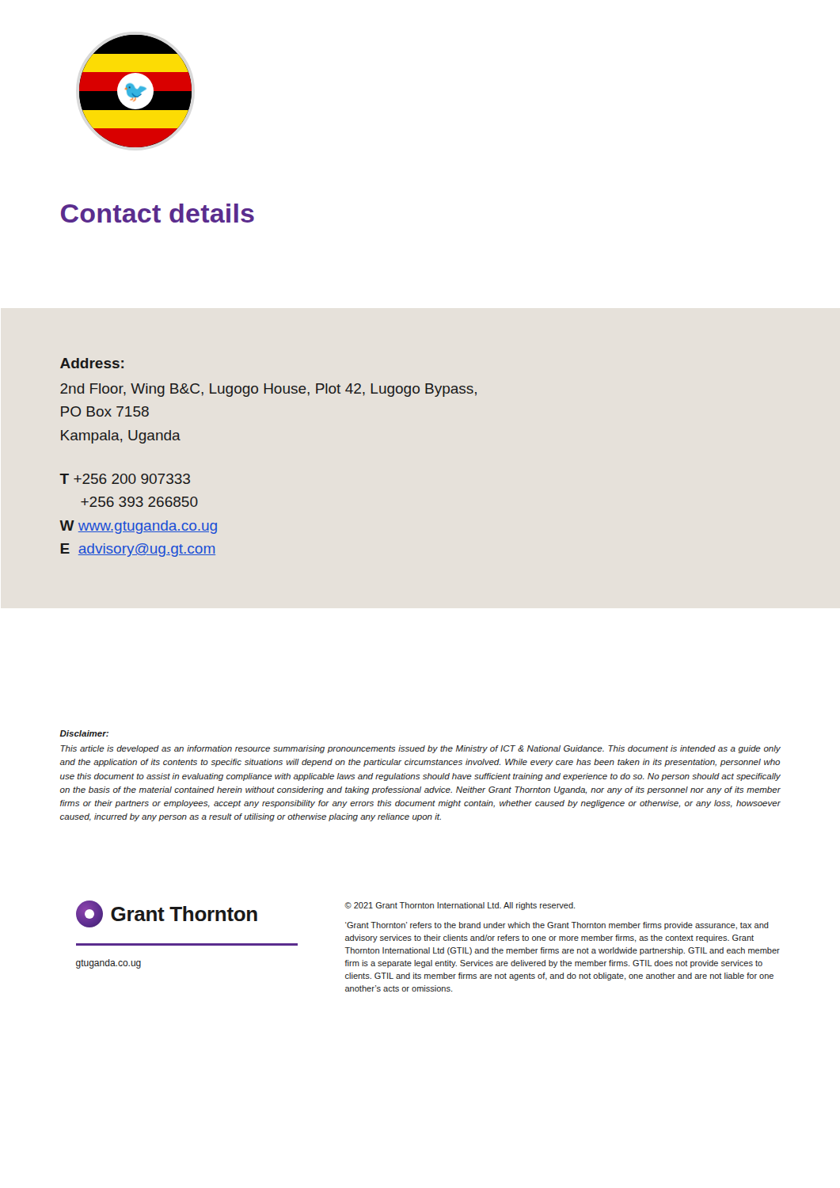🐦
Contact details
Address:
2nd Floor, Wing B&C, Lugogo House, Plot 42, Lugogo Bypass,
PO Box 7158
Kampala, Uganda
T +256 200 907333
+256 393 266850
W www.gtuganda.co.ug
E advisory@ug.gt.com
Disclaimer:
This article is developed as an information resource summarising pronouncements issued by the Ministry of ICT & National Guidance. This document is intended as a guide only and the application of its contents to specific situations will depend on the particular circumstances involved. While every care has been taken in its presentation, personnel who use this document to assist in evaluating compliance with applicable laws and regulations should have sufficient training and experience to do so. No person should act specifically on the basis of the material contained herein without considering and taking professional advice. Neither Grant Thornton Uganda, nor any of its personnel nor any of its member firms or their partners or employees, accept any responsibility for any errors this document might contain, whether caused by negligence or otherwise, or any loss, howsoever caused, incurred by any person as a result of utilising or otherwise placing any reliance upon it.
Grant Thornton
gtuganda.co.ug
© 2021 Grant Thornton International Ltd. All rights reserved.
‘Grant Thornton’ refers to the brand under which the Grant Thornton member firms provide assurance, tax and advisory services to their clients and/or refers to one or more member firms, as the context requires. Grant Thornton International Ltd (GTIL) and the member firms are not a worldwide partnership. GTIL and each member firm is a separate legal entity. Services are delivered by the member firms. GTIL does not provide services to clients. GTIL and its member firms are not agents of, and do not obligate, one another and are not liable for one another’s acts or omissions.